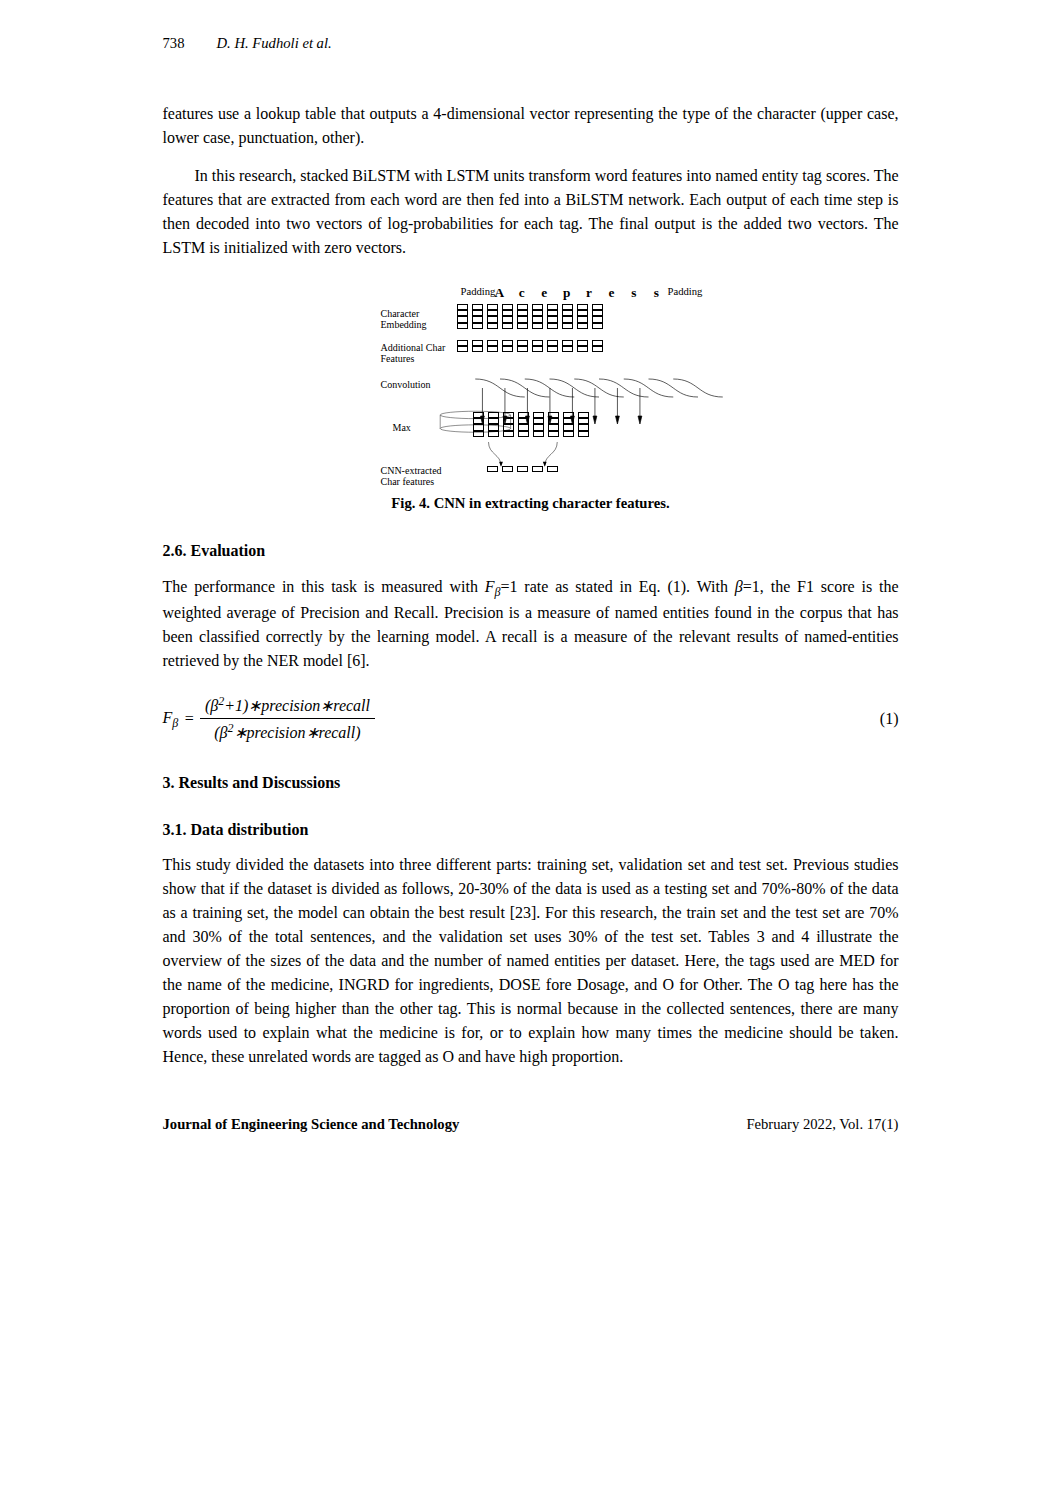738 D. H. Fudholi et al.
features use a lookup table that outputs a 4-dimensional vector representing the type of the character (upper case, lower case, punctuation, other).
In this research, stacked BiLSTM with LSTM units transform word features into named entity tag scores. The features that are extracted from each word are then fed into a BiLSTM network. Each output of each time step is then decoded into two vectors of log-probabilities for each tag. The final output is the added two vectors. The LSTM is initialized with zero vectors.
Padding A c e p r e s s Padding
Character
Embedding
Additional Char
Features
Convolution
Max
CNN-extracted
Char features
Fig. 4. CNN in extracting character features.
2.6. Evaluation
The performance in this task is measured with Fβ=1 rate as stated in Eq. (1). With β=1, the F1 score is the weighted average of Precision and Recall. Precision is a measure of named entities found in the corpus that has been classified correctly by the learning model. A recall is a measure of the relevant results of named-entities retrieved by the NER model [6].
Fβ = (β2+1)∗precision∗recall (β2∗precision∗recall)
(1)
3. Results and Discussions
3.1. Data distribution
This study divided the datasets into three different parts: training set, validation set and test set. Previous studies show that if the dataset is divided as follows, 20-30% of the data is used as a testing set and 70%-80% of the data as a training set, the model can obtain the best result [23]. For this research, the train set and the test set are 70% and 30% of the total sentences, and the validation set uses 30% of the test set. Tables 3 and 4 illustrate the overview of the sizes of the data and the number of named entities per dataset. Here, the tags used are MED for the name of the medicine, INGRD for ingredients, DOSE fore Dosage, and O for Other. The O tag here has the proportion of being higher than the other tag. This is normal because in the collected sentences, there are many words used to explain what the medicine is for, or to explain how many times the medicine should be taken. Hence, these unrelated words are tagged as O and have high proportion.
Journal of Engineering Science and Technology February 2022, Vol. 17(1)